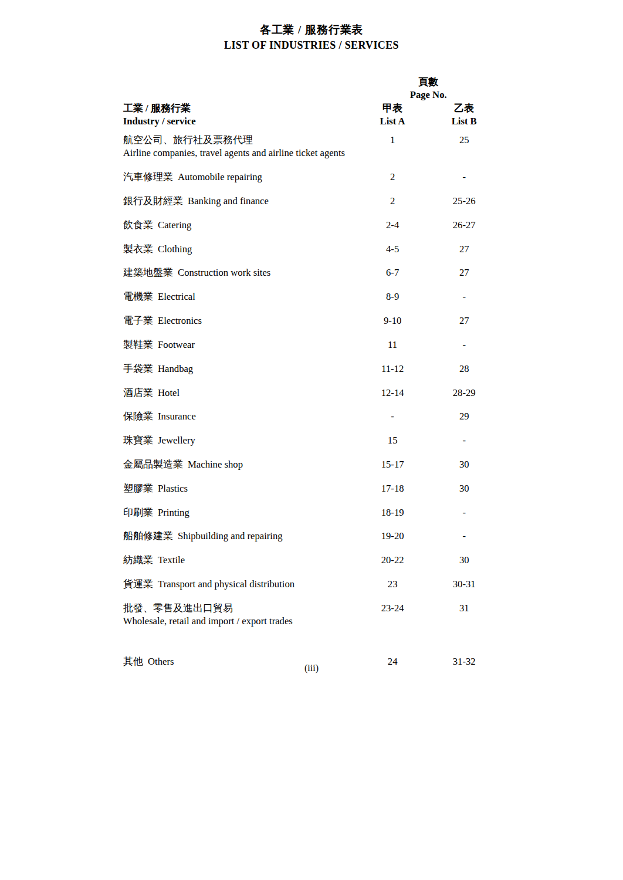各工業 / 服務行業表
LIST OF INDUSTRIES / SERVICES
| | 頁數 Page No. |
| --- | --- |
| 工業 / 服務行業 Industry / service | 甲表 List A | 乙表 List B |
| 航空公司、旅行社及票務代理 Airline companies, travel agents and airline ticket agents | 1 | 25 |
| 汽車修理業 Automobile repairing | 2 | - |
| 銀行及財經業 Banking and finance | 2 | 25-26 |
| 飲食業 Catering | 2-4 | 26-27 |
| 製衣業 Clothing | 4-5 | 27 |
| 建築地盤業 Construction work sites | 6-7 | 27 |
| 電機業 Electrical | 8-9 | - |
| 電子業 Electronics | 9-10 | 27 |
| 製鞋業 Footwear | 11 | - |
| 手袋業 Handbag | 11-12 | 28 |
| 酒店業 Hotel | 12-14 | 28-29 |
| 保險業 Insurance | - | 29 |
| 珠寶業 Jewellery | 15 | - |
| 金屬品製造業 Machine shop | 15-17 | 30 |
| 塑膠業 Plastics | 17-18 | 30 |
| 印刷業 Printing | 18-19 | - |
| 船舶修建業 Shipbuilding and repairing | 19-20 | - |
| 紡織業 Textile | 20-22 | 30 |
| 貨運業 Transport and physical distribution | 23 | 30-31 |
| 批發、零售及進出口貿易 Wholesale, retail and import / export trades | 23-24 | 31 |
| 其他 Others | 24 | 31-32 |
(iii)